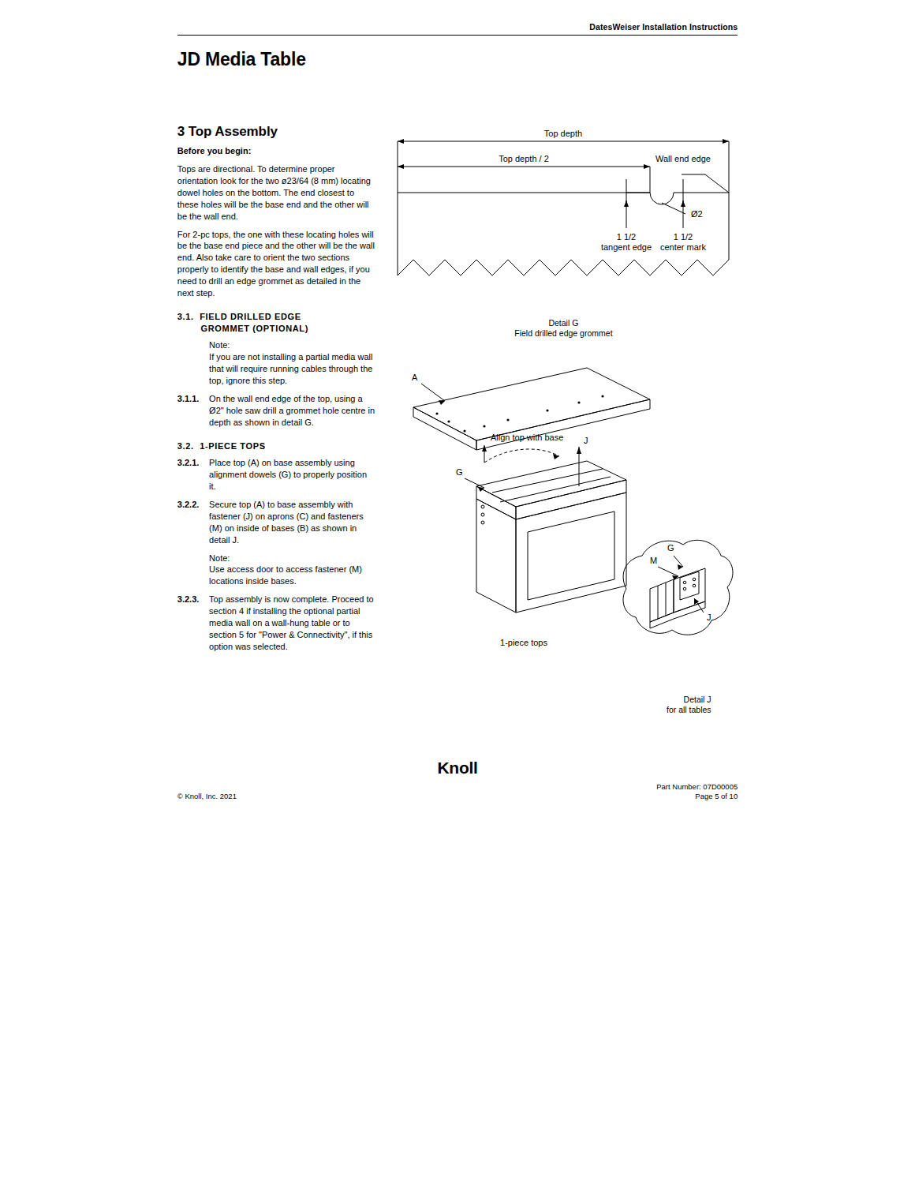DatesWeiser Installation Instructions
JD Media Table
3 Top Assembly
Before you begin:
Tops are directional. To determine proper orientation look for the two ø23/64 (8 mm) locating dowel holes on the bottom. The end closest to these holes will be the base end and the other will be the wall end.
For 2-pc tops, the one with these locating holes will be the base end piece and the other will be the wall end. Also take care to orient the two sections properly to identify the base and wall edges, if you need to drill an edge grommet as detailed in the next step.
3.1. FIELD DRILLED EDGE
GROMMET (OPTIONAL)
Note: If you are not installing a partial media wall that will require running cables through the top, ignore this step.
3.1.1. On the wall end edge of the top, using a Ø2" hole saw drill a grommet hole centre in depth as shown in detail G.
3.2. 1-PIECE TOPS
3.2.1. Place top (A) on base assembly using alignment dowels (G) to properly position it.
3.2.2. Secure top (A) to base assembly with fastener (J) on aprons (C) and fasteners (M) on inside of bases (B) as shown in detail J.
Note: Use access door to access fastener (M) locations inside bases.
3.2.3. Top assembly is now complete. Proceed to section 4 if installing the optional partial media wall on a wall-hung table or to section 5 for "Power & Connectivity", if this option was selected.
Top depth Top depth / 2 Wall end edge Ø2 1 1/2 tangent edge 1 1/2 center mark
Detail G
Field drilled edge grommet
A Align top with base J G G M J 1-piece tops
Detail J
for all tables
© Knoll, Inc. 2021
Knoll
Part Number: 07D00005
Page 5 of 10